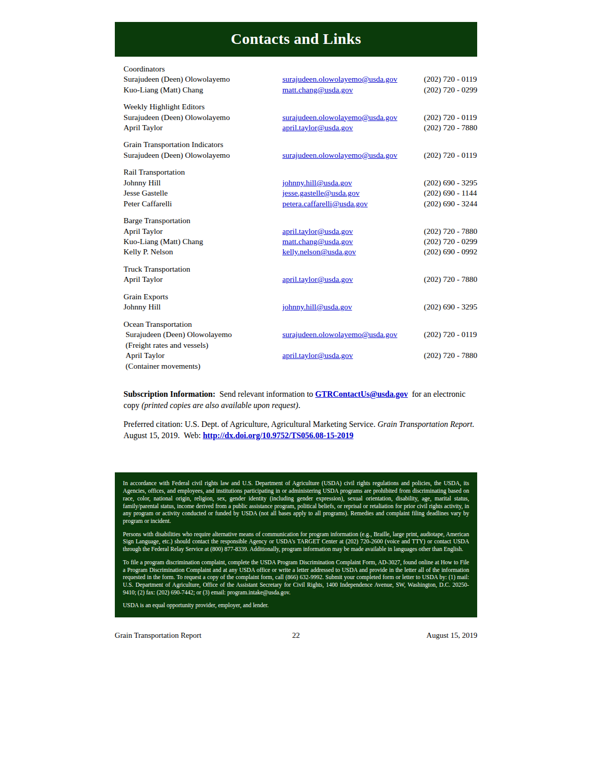Contacts and Links
| Coordinators |
| Surajudeen (Deen) Olowolayemo | surajudeen.olowolayemo@usda.gov | (202) 720 - 0119 |
| Kuo-Liang (Matt) Chang | matt.chang@usda.gov | (202) 720 - 0299 |
| Weekly Highlight Editors |
| Surajudeen (Deen) Olowolayemo | surajudeen.olowolayemo@usda.gov | (202) 720 - 0119 |
| April Taylor | april.taylor@usda.gov | (202) 720 - 7880 |
| Grain Transportation Indicators |
| Surajudeen (Deen) Olowolayemo | surajudeen.olowolayemo@usda.gov | (202) 720 - 0119 |
| Rail Transportation |
| Johnny Hill | johnny.hill@usda.gov | (202) 690 - 3295 |
| Jesse Gastelle | jesse.gastelle@usda.gov | (202) 690 - 1144 |
| Peter Caffarelli | petera.caffarelli@usda.gov | (202) 690 - 3244 |
| Barge Transportation |
| April Taylor | april.taylor@usda.gov | (202) 720 - 7880 |
| Kuo-Liang (Matt) Chang | matt.chang@usda.gov | (202) 720 - 0299 |
| Kelly P. Nelson | kelly.nelson@usda.gov | (202) 690 - 0992 |
| Truck Transportation |
| April Taylor | april.taylor@usda.gov | (202) 720 - 7880 |
| Grain Exports |
| Johnny Hill | johnny.hill@usda.gov | (202) 690 - 3295 |
| Ocean Transportation |
| Surajudeen (Deen) Olowolayemo | surajudeen.olowolayemo@usda.gov | (202) 720 - 0119 |
| (Freight rates and vessels) | | |
| April Taylor | april.taylor@usda.gov | (202) 720 - 7880 |
| (Container movements) | | |
Subscription Information: Send relevant information to GTRContactUs@usda.gov for an electronic copy (printed copies are also available upon request).
Preferred citation: U.S. Dept. of Agriculture, Agricultural Marketing Service. Grain Transportation Report.
August 15, 2019. Web: http://dx.doi.org/10.9752/TS056.08-15-2019
In accordance with Federal civil rights law and U.S. Department of Agriculture (USDA) civil rights regulations and policies, the USDA, its Agencies, offices, and employees, and institutions participating in or administering USDA programs are prohibited from discriminating based on race, color, national origin, religion, sex, gender identity (including gender expression), sexual orientation, disability, age, marital status, family/parental status, income derived from a public assistance program, political beliefs, or reprisal or retaliation for prior civil rights activity, in any program or activity conducted or funded by USDA (not all bases apply to all programs). Remedies and complaint filing deadlines vary by program or incident.
Persons with disabilities who require alternative means of communication for program information (e.g., Braille, large print, audiotape, American Sign Language, etc.) should contact the responsible Agency or USDA's TARGET Center at (202) 720-2600 (voice and TTY) or contact USDA through the Federal Relay Service at (800) 877-8339. Additionally, program information may be made available in languages other than English.
To file a program discrimination complaint, complete the USDA Program Discrimination Complaint Form, AD-3027, found online at How to File a Program Discrimination Complaint and at any USDA office or write a letter addressed to USDA and provide in the letter all of the information requested in the form. To request a copy of the complaint form, call (866) 632-9992. Submit your completed form or letter to USDA by: (1) mail: U.S. Department of Agriculture, Office of the Assistant Secretary for Civil Rights, 1400 Independence Avenue, SW, Washington, D.C. 20250-9410; (2) fax: (202) 690-7442; or (3) email: program.intake@usda.gov.
USDA is an equal opportunity provider, employer, and lender.
Grain Transportation Report
22
August 15, 2019